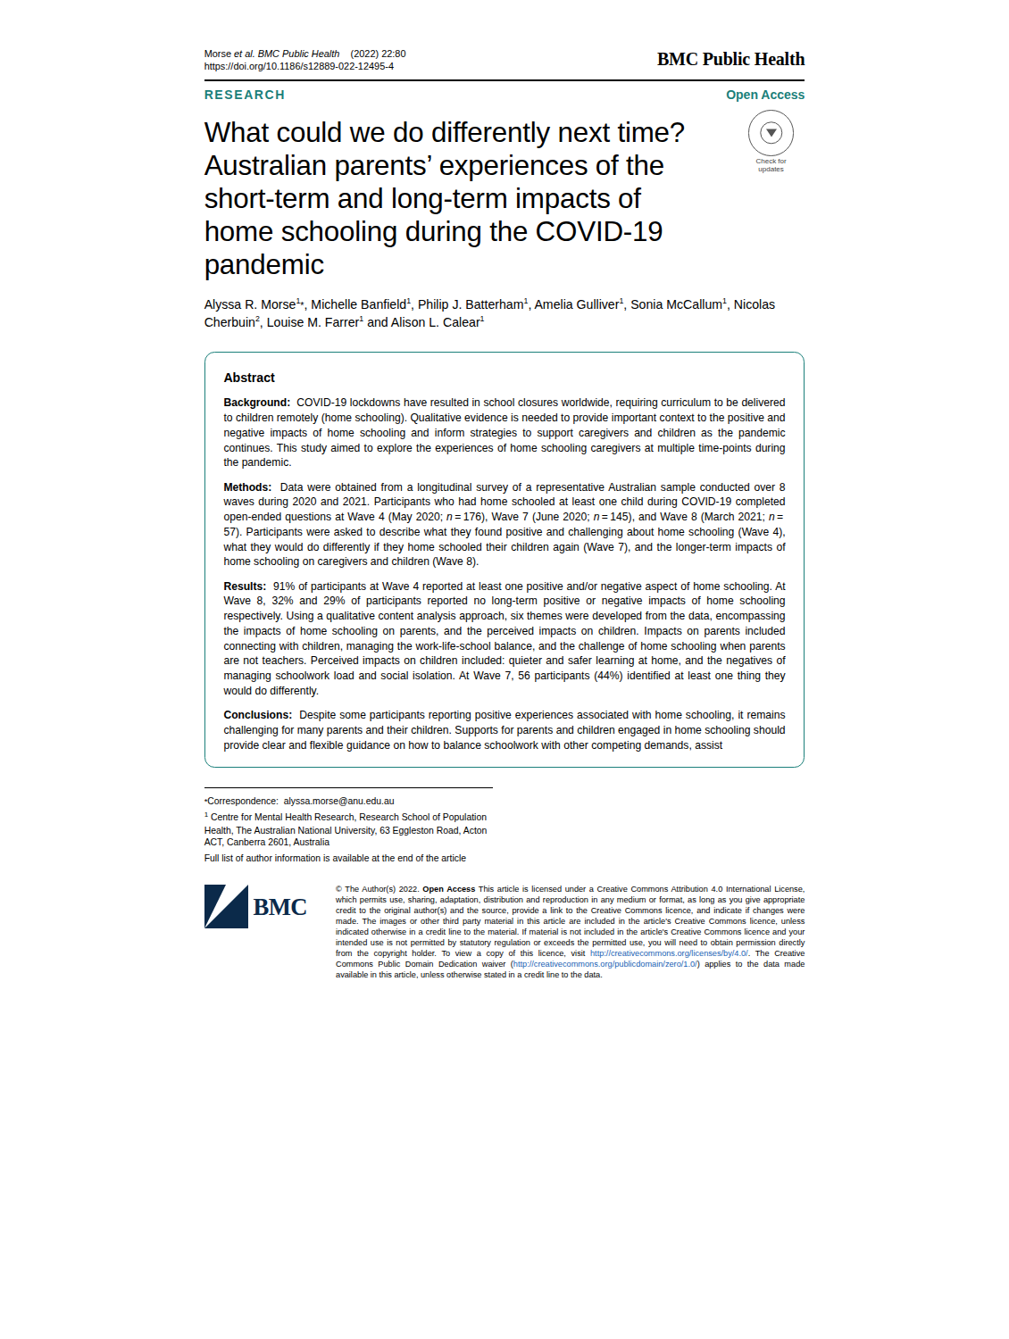Morse et al. BMC Public Health (2022) 22:80
https://doi.org/10.1186/s12889-022-12495-4
BMC Public Health
Research
Open Access
Check for
updates
What could we do differently next time? Australian parents’ experiences of the short-term and long-term impacts of home schooling during the COVID-19 pandemic
Alyssa R. Morse1*, Michelle Banfield1, Philip J. Batterham1, Amelia Gulliver1, Sonia McCallum1, Nicolas Cherbuin2, Louise M. Farrer1 and Alison L. Calear1
Abstract
Background: COVID-19 lockdowns have resulted in school closures worldwide, requiring curriculum to be delivered to children remotely (home schooling). Qualitative evidence is needed to provide important context to the positive and negative impacts of home schooling and inform strategies to support caregivers and children as the pandemic continues. This study aimed to explore the experiences of home schooling caregivers at multiple time-points during the pandemic.
Methods: Data were obtained from a longitudinal survey of a representative Australian sample conducted over 8 waves during 2020 and 2021. Participants who had home schooled at least one child during COVID-19 completed open-ended questions at Wave 4 (May 2020; n = 176), Wave 7 (June 2020; n = 145), and Wave 8 (March 2021; n = 57). Participants were asked to describe what they found positive and challenging about home schooling (Wave 4), what they would do differently if they home schooled their children again (Wave 7), and the longer-term impacts of home schooling on caregivers and children (Wave 8).
Results: 91% of participants at Wave 4 reported at least one positive and/or negative aspect of home schooling. At Wave 8, 32% and 29% of participants reported no long-term positive or negative impacts of home schooling respectively. Using a qualitative content analysis approach, six themes were developed from the data, encompassing the impacts of home schooling on parents, and the perceived impacts on children. Impacts on parents included connecting with children, managing the work-life-school balance, and the challenge of home schooling when parents are not teachers. Perceived impacts on children included: quieter and safer learning at home, and the negatives of managing schoolwork load and social isolation. At Wave 7, 56 participants (44%) identified at least one thing they would do differently.
Conclusions: Despite some participants reporting positive experiences associated with home schooling, it remains challenging for many parents and their children. Supports for parents and children engaged in home schooling should provide clear and flexible guidance on how to balance schoolwork with other competing demands, assist
*Correspondence: alyssa.morse@anu.edu.au
1 Centre for Mental Health Research, Research School of Population Health, The Australian National University, 63 Eggleston Road, Acton ACT, Canberra 2601, Australia
Full list of author information is available at the end of the article
BMC
© The Author(s) 2022. Open Access This article is licensed under a Creative Commons Attribution 4.0 International License, which permits use, sharing, adaptation, distribution and reproduction in any medium or format, as long as you give appropriate credit to the original author(s) and the source, provide a link to the Creative Commons licence, and indicate if changes were made. The images or other third party material in this article are included in the article's Creative Commons licence, unless indicated otherwise in a credit line to the material. If material is not included in the article's Creative Commons licence and your intended use is not permitted by statutory regulation or exceeds the permitted use, you will need to obtain permission directly from the copyright holder. To view a copy of this licence, visit http://creativecommons.org/licenses/by/4.0/. The Creative Commons Public Domain Dedication waiver (http://creativecommons.org/publicdomain/zero/1.0/) applies to the data made available in this article, unless otherwise stated in a credit line to the data.